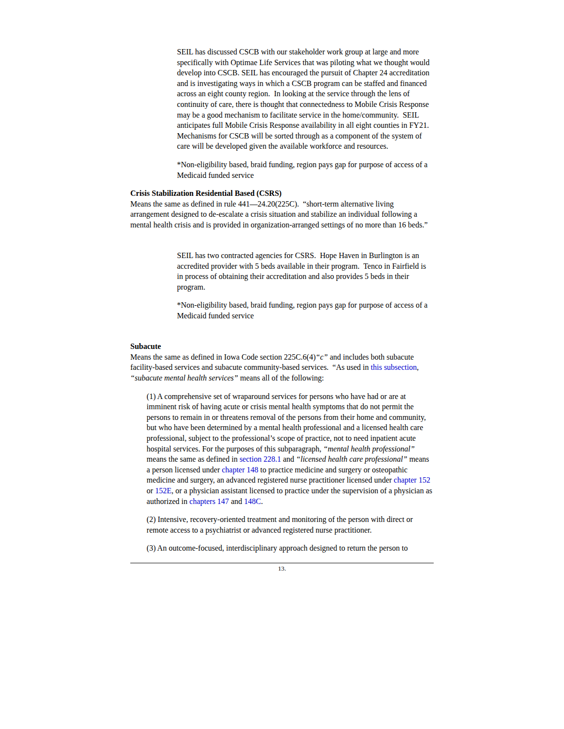SEIL has discussed CSCB with our stakeholder work group at large and more specifically with Optimae Life Services that was piloting what we thought would develop into CSCB. SEIL has encouraged the pursuit of Chapter 24 accreditation and is investigating ways in which a CSCB program can be staffed and financed across an eight county region. In looking at the service through the lens of continuity of care, there is thought that connectedness to Mobile Crisis Response may be a good mechanism to facilitate service in the home/community. SEIL anticipates full Mobile Crisis Response availability in all eight counties in FY21. Mechanisms for CSCB will be sorted through as a component of the system of care will be developed given the available workforce and resources.
*Non-eligibility based, braid funding, region pays gap for purpose of access of a Medicaid funded service
Crisis Stabilization Residential Based (CSRS)
Means the same as defined in rule 441—24.20(225C). “short-term alternative living arrangement designed to de-escalate a crisis situation and stabilize an individual following a mental health crisis and is provided in organization-arranged settings of no more than 16 beds.”
SEIL has two contracted agencies for CSRS. Hope Haven in Burlington is an accredited provider with 5 beds available in their program. Tenco in Fairfield is in process of obtaining their accreditation and also provides 5 beds in their program.
*Non-eligibility based, braid funding, region pays gap for purpose of access of a Medicaid funded service
Subacute
Means the same as defined in Iowa Code section 225C.6(4)“c” and includes both subacute facility-based services and subacute community-based services. “As used in this subsection, “subacute mental health services” means all of the following:
(1) A comprehensive set of wraparound services for persons who have had or are at imminent risk of having acute or crisis mental health symptoms that do not permit the persons to remain in or threatens removal of the persons from their home and community, but who have been determined by a mental health professional and a licensed health care professional, subject to the professional’s scope of practice, not to need inpatient acute hospital services. For the purposes of this subparagraph, “mental health professional” means the same as defined in section 228.1 and “licensed health care professional” means a person licensed under chapter 148 to practice medicine and surgery or osteopathic medicine and surgery, an advanced registered nurse practitioner licensed under chapter 152 or 152E, or a physician assistant licensed to practice under the supervision of a physician as authorized in chapters 147 and 148C.
(2) Intensive, recovery-oriented treatment and monitoring of the person with direct or remote access to a psychiatrist or advanced registered nurse practitioner.
(3) An outcome-focused, interdisciplinary approach designed to return the person to
13.